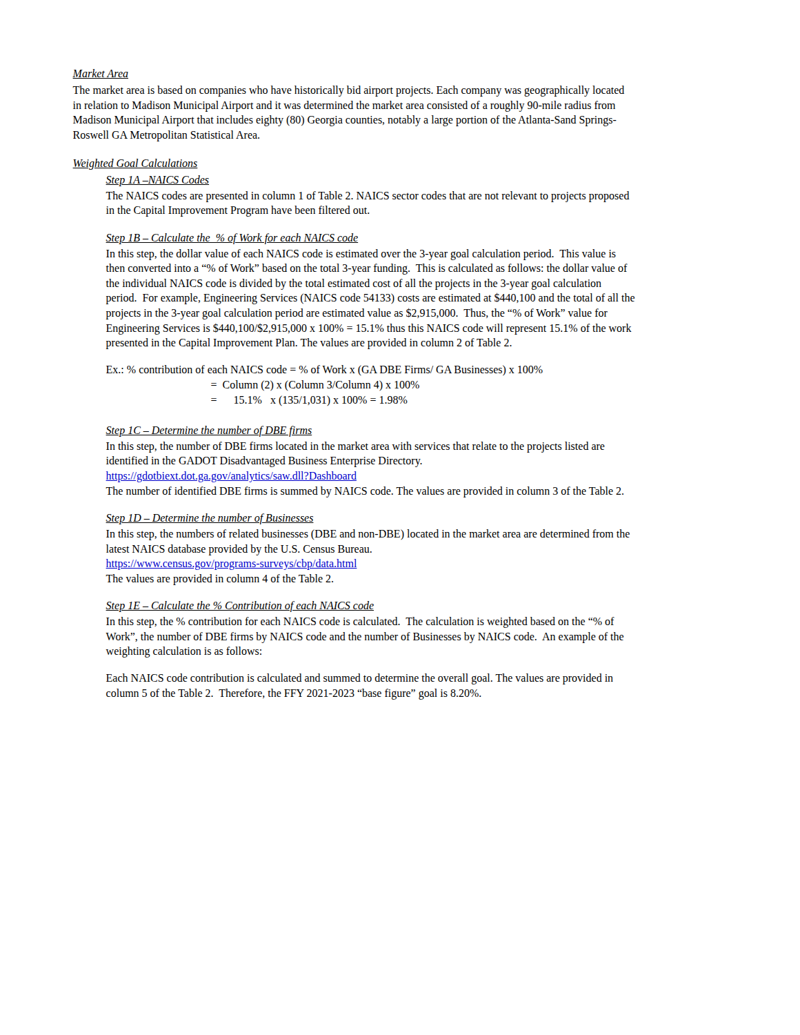Market Area
The market area is based on companies who have historically bid airport projects. Each company was geographically located in relation to Madison Municipal Airport and it was determined the market area consisted of a roughly 90-mile radius from Madison Municipal Airport that includes eighty (80) Georgia counties, notably a large portion of the Atlanta-Sand Springs-Roswell GA Metropolitan Statistical Area.
Weighted Goal Calculations
Step 1A –NAICS Codes
The NAICS codes are presented in column 1 of Table 2. NAICS sector codes that are not relevant to projects proposed in the Capital Improvement Program have been filtered out.
Step 1B – Calculate the % of Work for each NAICS code
In this step, the dollar value of each NAICS code is estimated over the 3-year goal calculation period. This value is then converted into a “% of Work” based on the total 3-year funding. This is calculated as follows: the dollar value of the individual NAICS code is divided by the total estimated cost of all the projects in the 3-year goal calculation period. For example, Engineering Services (NAICS code 54133) costs are estimated at $440,100 and the total of all the projects in the 3-year goal calculation period are estimated value as $2,915,000. Thus, the “% of Work” value for Engineering Services is $440,100/$2,915,000 x 100% = 15.1% thus this NAICS code will represent 15.1% of the work presented in the Capital Improvement Plan. The values are provided in column 2 of Table 2.
Ex.: % contribution of each NAICS code = % of Work x (GA DBE Firms/ GA Businesses) x 100%
= Column (2) x (Column 3/Column 4) x 100%
= 15.1% x (135/1,031) x 100% = 1.98%
Step 1C – Determine the number of DBE firms
In this step, the number of DBE firms located in the market area with services that relate to the projects listed are identified in the GADOT Disadvantaged Business Enterprise Directory.
https://gdotbiext.dot.ga.gov/analytics/saw.dll?Dashboard
The number of identified DBE firms is summed by NAICS code. The values are provided in column 3 of the Table 2.
Step 1D – Determine the number of Businesses
In this step, the numbers of related businesses (DBE and non-DBE) located in the market area are determined from the latest NAICS database provided by the U.S. Census Bureau.
https://www.census.gov/programs-surveys/cbp/data.html
The values are provided in column 4 of the Table 2.
Step 1E – Calculate the % Contribution of each NAICS code
In this step, the % contribution for each NAICS code is calculated. The calculation is weighted based on the “% of Work”, the number of DBE firms by NAICS code and the number of Businesses by NAICS code. An example of the weighting calculation is as follows:
Each NAICS code contribution is calculated and summed to determine the overall goal. The values are provided in column 5 of the Table 2. Therefore, the FFY 2021-2023 “base figure” goal is 8.20%.